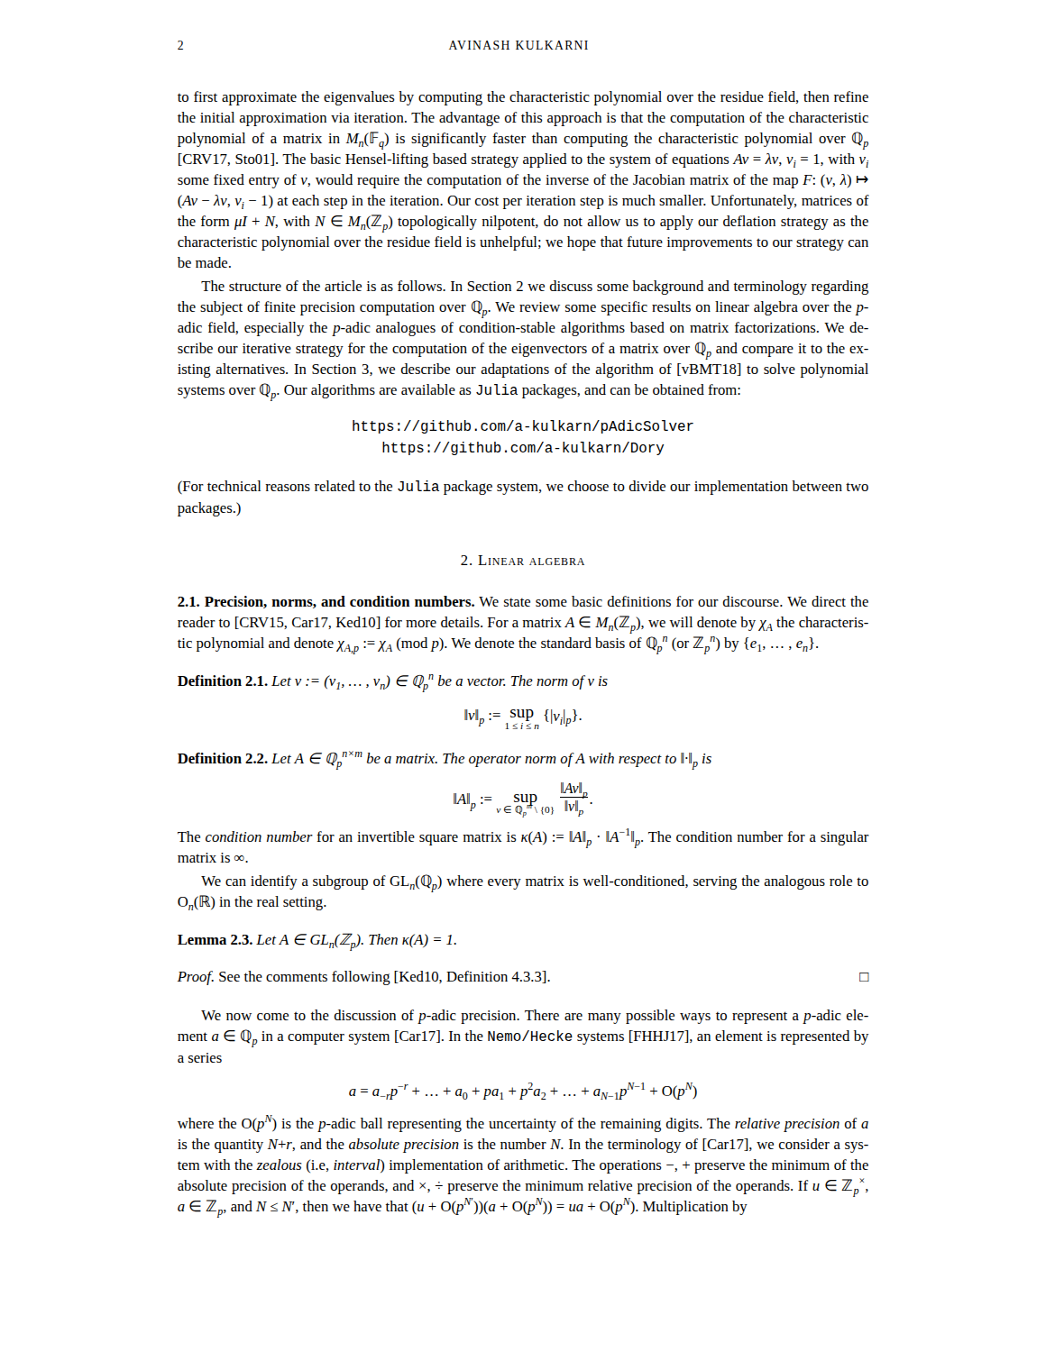2 Avinash Kulkarni
to first approximate the eigenvalues by computing the characteristic polynomial over the residue field, then refine the initial approximation via iteration. The advantage of this approach is that the computation of the characteristic polynomial of a matrix in Mn(𝔽q) is significantly faster than computing the characteristic polynomial over ℚp [CRV17, Sto01]. The basic Hensel-lifting based strategy applied to the system of equations Av = λv, vi = 1, with vi some fixed entry of v, would require the computation of the inverse of the Jacobian matrix of the map F: (v, λ) ↦ (Av − λv, vi − 1) at each step in the iteration. Our cost per iteration step is much smaller. Unfortunately, matrices of the form μI + N, with N ∈ Mn(ℤp) topologically nilpotent, do not allow us to apply our deflation strategy as the characteristic polynomial over the residue field is unhelpful; we hope that future improvements to our strategy can be made.
The structure of the article is as follows. In Section 2 we discuss some background and terminology regarding the subject of finite precision computation over ℚp. We review some specific results on linear algebra over the p-adic field, especially the p-adic analogues of condition-stable algorithms based on matrix factorizations. We describe our iterative strategy for the computation of the eigenvectors of a matrix over ℚp and compare it to the existing alternatives. In Section 3, we describe our adaptations of the algorithm of [vBMT18] to solve polynomial systems over ℚp. Our algorithms are available as Julia packages, and can be obtained from:
https://github.com/a-kulkarn/pAdicSolver
https://github.com/a-kulkarn/Dory
(For technical reasons related to the Julia package system, we choose to divide our implementation between two packages.)
2. Linear algebra
2.1. Precision, norms, and condition numbers. We state some basic definitions for our discourse. We direct the reader to [CRV15, Car17, Ked10] for more details. For a matrix A ∈ Mn(ℤp), we will denote by χA the characteristic polynomial and denote χA,p := χA (mod p). We denote the standard basis of ℚpn (or ℤpn) by {e1, … , en}.
Definition 2.1. Let v := (v1, … , vn) ∈ ℚpn be a vector. The norm of v is
‖v‖p := sup 1 ≤ i ≤ n {|vi|p}.
Definition 2.2. Let A ∈ ℚpn×m be a matrix. The operator norm of A with respect to ‖·‖p is
‖A‖p := sup v ∈ ℚpm \ {0} ‖Av‖p‖v‖p.
The condition number for an invertible square matrix is κ(A) := ‖A‖p · ‖A−1‖p. The condition number for a singular matrix is ∞.
We can identify a subgroup of GLn(ℚp) where every matrix is well-conditioned, serving the analogous role to On(ℝ) in the real setting.
Lemma 2.3. Let A ∈ GLn(ℤp). Then κ(A) = 1.
Proof. See the comments following [Ked10, Definition 4.3.3]. □
We now come to the discussion of p-adic precision. There are many possible ways to represent a p-adic element a ∈ ℚp in a computer system [Car17]. In the Nemo/Hecke systems [FHHJ17], an element is represented by a series
a = a−rp−r + … + a0 + pa1 + p2a2 + … + aN−1pN−1 + O(pN)
where the O(pN) is the p-adic ball representing the uncertainty of the remaining digits. The relative precision of a is the quantity N+r, and the absolute precision is the number N. In the terminology of [Car17], we consider a system with the zealous (i.e, interval) implementation of arithmetic. The operations −, + preserve the minimum of the absolute precision of the operands, and ×, ÷ preserve the minimum relative precision of the operands. If u ∈ ℤp×, a ∈ ℤp, and N ≤ N′, then we have that (u + O(pN′))(a + O(pN)) = ua + O(pN). Multiplication by